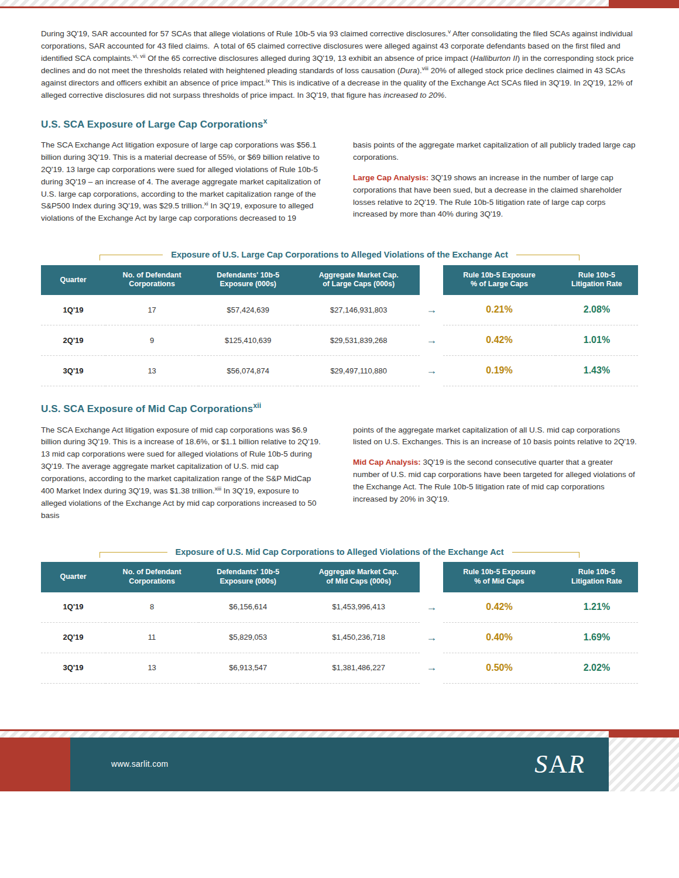During 3Q'19, SAR accounted for 57 SCAs that allege violations of Rule 10b-5 via 93 claimed corrective disclosures.v After consolidating the filed SCAs against individual corporations, SAR accounted for 43 filed claims. A total of 65 claimed corrective disclosures were alleged against 43 corporate defendants based on the first filed and identified SCA complaints.vi, vii Of the 65 corrective disclosures alleged during 3Q'19, 13 exhibit an absence of price impact (Halliburton II) in the corresponding stock price declines and do not meet the thresholds related with heightened pleading standards of loss causation (Dura).viii 20% of alleged stock price declines claimed in 43 SCAs against directors and officers exhibit an absence of price impact.ix This is indicative of a decrease in the quality of the Exchange Act SCAs filed in 3Q'19. In 2Q'19, 12% of alleged corrective disclosures did not surpass thresholds of price impact. In 3Q'19, that figure has increased to 20%.
U.S. SCA Exposure of Large Cap Corporationsx
The SCA Exchange Act litigation exposure of large cap corporations was $56.1 billion during 3Q'19. This is a material decrease of 55%, or $69 billion relative to 2Q'19. 13 large cap corporations were sued for alleged violations of Rule 10b-5 during 3Q'19 – an increase of 4. The average aggregate market capitalization of U.S. large cap corporations, according to the market capitalization range of the S&P500 Index during 3Q'19, was $29.5 trillion.xi In 3Q'19, exposure to alleged violations of the Exchange Act by large cap corporations decreased to 19
basis points of the aggregate market capitalization of all publicly traded large cap corporations.
Large Cap Analysis: 3Q'19 shows an increase in the number of large cap corporations that have been sued, but a decrease in the claimed shareholder losses relative to 2Q'19. The Rule 10b-5 litigation rate of large cap corps increased by more than 40% during 3Q'19.
Exposure of U.S. Large Cap Corporations to Alleged Violations of the Exchange Act
| Quarter | No. of Defendant Corporations | Defendants' 10b-5 Exposure (000s) | Aggregate Market Cap. of Large Caps (000s) | | Rule 10b-5 Exposure % of Large Caps | Rule 10b-5 Litigation Rate |
| --- | --- | --- | --- | --- | --- | --- |
| 1Q'19 | 17 | $57,424,639 | $27,146,931,803 | → | 0.21% | 2.08% |
| 2Q'19 | 9 | $125,410,639 | $29,531,839,268 | → | 0.42% | 1.01% |
| 3Q'19 | 13 | $56,074,874 | $29,497,110,880 | → | 0.19% | 1.43% |
U.S. SCA Exposure of Mid Cap Corporationsxii
The SCA Exchange Act litigation exposure of mid cap corporations was $6.9 billion during 3Q'19. This is a increase of 18.6%, or $1.1 billion relative to 2Q'19. 13 mid cap corporations were sued for alleged violations of Rule 10b-5 during 3Q'19. The average aggregate market capitalization of U.S. mid cap corporations, according to the market capitalization range of the S&P MidCap 400 Market Index during 3Q'19, was $1.38 trillion.xiii In 3Q'19, exposure to alleged violations of the Exchange Act by mid cap corporations increased to 50 basis
points of the aggregate market capitalization of all U.S. mid cap corporations listed on U.S. Exchanges. This is an increase of 10 basis points relative to 2Q'19.
Mid Cap Analysis: 3Q'19 is the second consecutive quarter that a greater number of U.S. mid cap corporations have been targeted for alleged violations of the Exchange Act. The Rule 10b-5 litigation rate of mid cap corporations increased by 20% in 3Q'19.
Exposure of U.S. Mid Cap Corporations to Alleged Violations of the Exchange Act
| Quarter | No. of Defendant Corporations | Defendants' 10b-5 Exposure (000s) | Aggregate Market Cap. of Mid Caps (000s) | | Rule 10b-5 Exposure % of Mid Caps | Rule 10b-5 Litigation Rate |
| --- | --- | --- | --- | --- | --- | --- |
| 1Q'19 | 8 | $6,156,614 | $1,453,996,413 | → | 0.42% | 1.21% |
| 2Q'19 | 11 | $5,829,053 | $1,450,236,718 | → | 0.40% | 1.69% |
| 3Q'19 | 13 | $6,913,547 | $1,381,486,227 | → | 0.50% | 2.02% |
www.sarlit.com
SAR